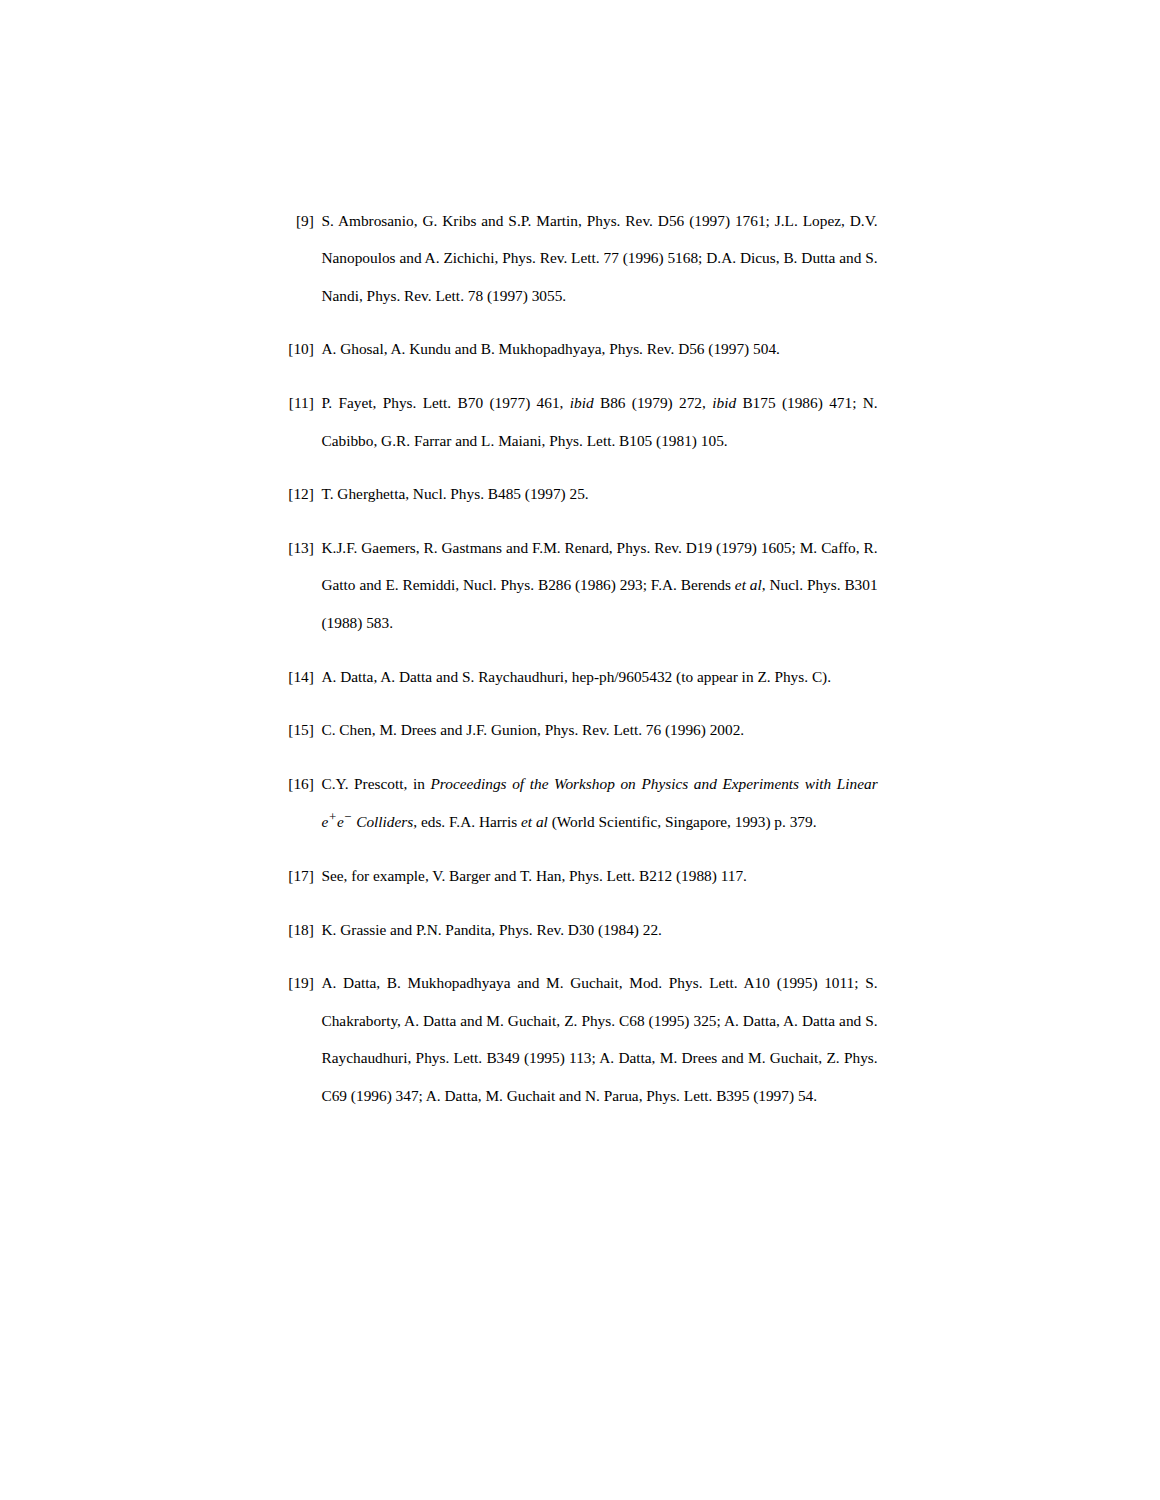[9] S. Ambrosanio, G. Kribs and S.P. Martin, Phys. Rev. D56 (1997) 1761; J.L. Lopez, D.V. Nanopoulos and A. Zichichi, Phys. Rev. Lett. 77 (1996) 5168; D.A. Dicus, B. Dutta and S. Nandi, Phys. Rev. Lett. 78 (1997) 3055.
[10] A. Ghosal, A. Kundu and B. Mukhopadhyaya, Phys. Rev. D56 (1997) 504.
[11] P. Fayet, Phys. Lett. B70 (1977) 461, ibid B86 (1979) 272, ibid B175 (1986) 471; N. Cabibbo, G.R. Farrar and L. Maiani, Phys. Lett. B105 (1981) 105.
[12] T. Gherghetta, Nucl. Phys. B485 (1997) 25.
[13] K.J.F. Gaemers, R. Gastmans and F.M. Renard, Phys. Rev. D19 (1979) 1605; M. Caffo, R. Gatto and E. Remiddi, Nucl. Phys. B286 (1986) 293; F.A. Berends et al, Nucl. Phys. B301 (1988) 583.
[14] A. Datta, A. Datta and S. Raychaudhuri, hep-ph/9605432 (to appear in Z. Phys. C).
[15] C. Chen, M. Drees and J.F. Gunion, Phys. Rev. Lett. 76 (1996) 2002.
[16] C.Y. Prescott, in Proceedings of the Workshop on Physics and Experiments with Linear e+e− Colliders, eds. F.A. Harris et al (World Scientific, Singapore, 1993) p. 379.
[17] See, for example, V. Barger and T. Han, Phys. Lett. B212 (1988) 117.
[18] K. Grassie and P.N. Pandita, Phys. Rev. D30 (1984) 22.
[19] A. Datta, B. Mukhopadhyaya and M. Guchait, Mod. Phys. Lett. A10 (1995) 1011; S. Chakraborty, A. Datta and M. Guchait, Z. Phys. C68 (1995) 325; A. Datta, A. Datta and S. Raychaudhuri, Phys. Lett. B349 (1995) 113; A. Datta, M. Drees and M. Guchait, Z. Phys. C69 (1996) 347; A. Datta, M. Guchait and N. Parua, Phys. Lett. B395 (1997) 54.